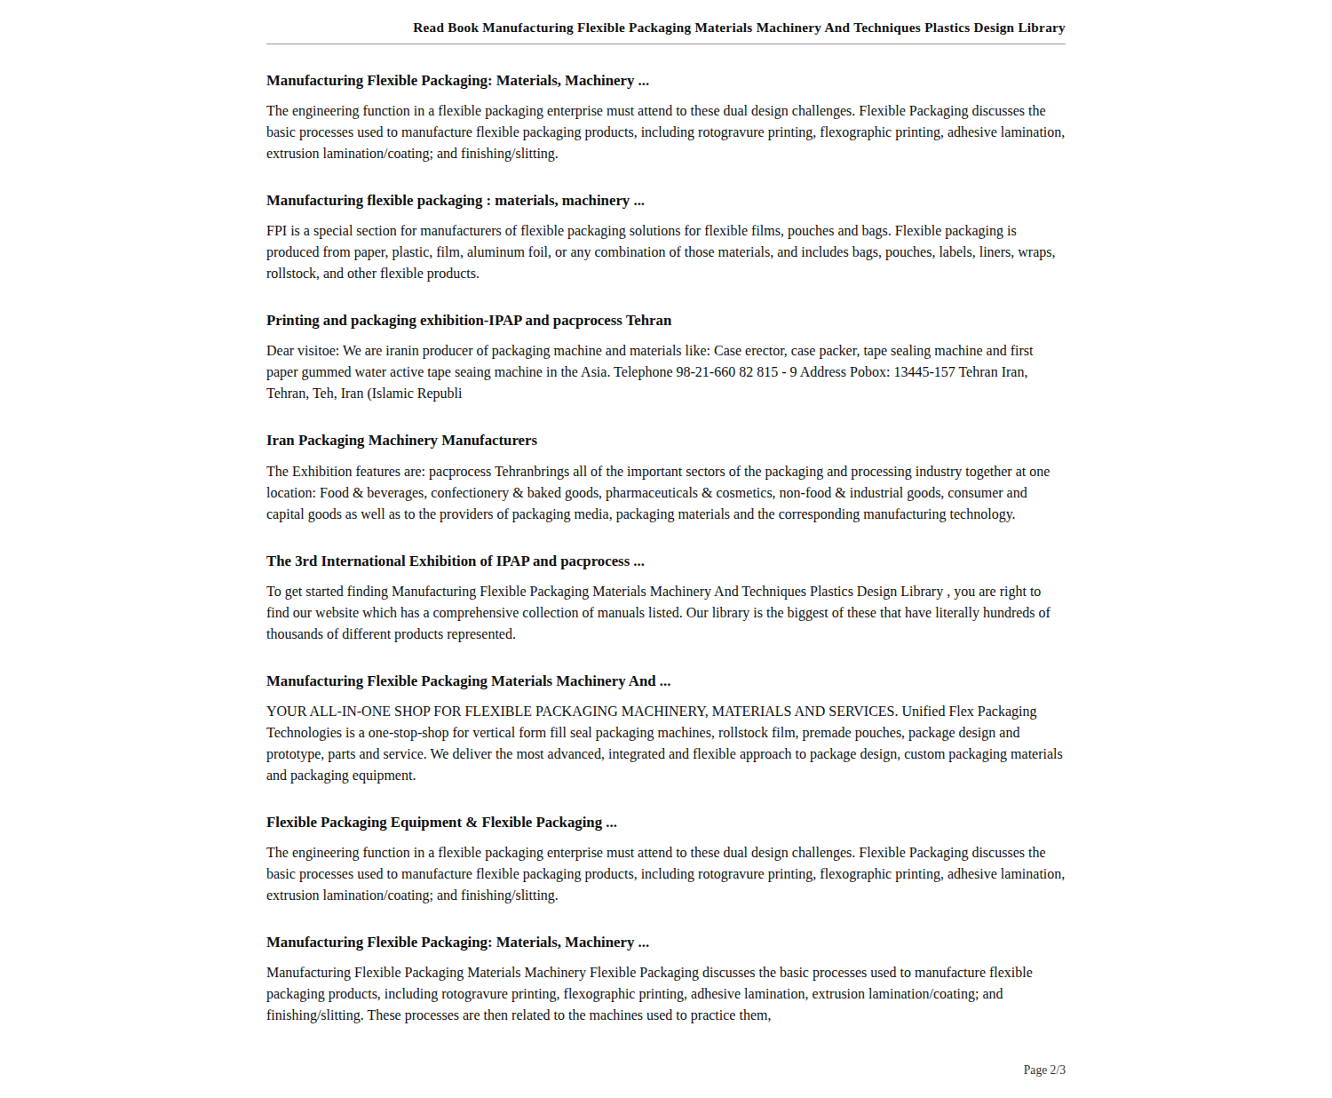Read Book Manufacturing Flexible Packaging Materials Machinery And Techniques Plastics Design Library
Manufacturing Flexible Packaging: Materials, Machinery ...
The engineering function in a flexible packaging enterprise must attend to these dual design challenges. Flexible Packaging discusses the basic processes used to manufacture flexible packaging products, including rotogravure printing, flexographic printing, adhesive lamination, extrusion lamination/coating; and finishing/slitting.
Manufacturing flexible packaging : materials, machinery ...
FPI is a special section for manufacturers of flexible packaging solutions for flexible films, pouches and bags. Flexible packaging is produced from paper, plastic, film, aluminum foil, or any combination of those materials, and includes bags, pouches, labels, liners, wraps, rollstock, and other flexible products.
Printing and packaging exhibition-IPAP and pacprocess Tehran
Dear visitoe: We are iranin producer of packaging machine and materials like: Case erector, case packer, tape sealing machine and first paper gummed water active tape seaing machine in the Asia. Telephone 98-21-660 82 815 - 9 Address Pobox: 13445-157 Tehran Iran, Tehran, Teh, Iran (Islamic Republi
Iran Packaging Machinery Manufacturers
The Exhibition features are: pacprocess Tehranbrings all of the important sectors of the packaging and processing industry together at one location: Food & beverages, confectionery & baked goods, pharmaceuticals & cosmetics, non-food & industrial goods, consumer and capital goods as well as to the providers of packaging media, packaging materials and the corresponding manufacturing technology.
The 3rd International Exhibition of IPAP and pacprocess ...
To get started finding Manufacturing Flexible Packaging Materials Machinery And Techniques Plastics Design Library , you are right to find our website which has a comprehensive collection of manuals listed. Our library is the biggest of these that have literally hundreds of thousands of different products represented.
Manufacturing Flexible Packaging Materials Machinery And ...
YOUR ALL-IN-ONE SHOP FOR FLEXIBLE PACKAGING MACHINERY, MATERIALS AND SERVICES. Unified Flex Packaging Technologies is a one-stop-shop for vertical form fill seal packaging machines, rollstock film, premade pouches, package design and prototype, parts and service. We deliver the most advanced, integrated and flexible approach to package design, custom packaging materials and packaging equipment.
Flexible Packaging Equipment & Flexible Packaging ...
The engineering function in a flexible packaging enterprise must attend to these dual design challenges. Flexible Packaging discusses the basic processes used to manufacture flexible packaging products, including rotogravure printing, flexographic printing, adhesive lamination, extrusion lamination/coating; and finishing/slitting.
Manufacturing Flexible Packaging: Materials, Machinery ...
Manufacturing Flexible Packaging Materials Machinery Flexible Packaging discusses the basic processes used to manufacture flexible packaging products, including rotogravure printing, flexographic printing, adhesive lamination, extrusion lamination/coating; and finishing/slitting. These processes are then related to the machines used to practice them,
Page 2/3